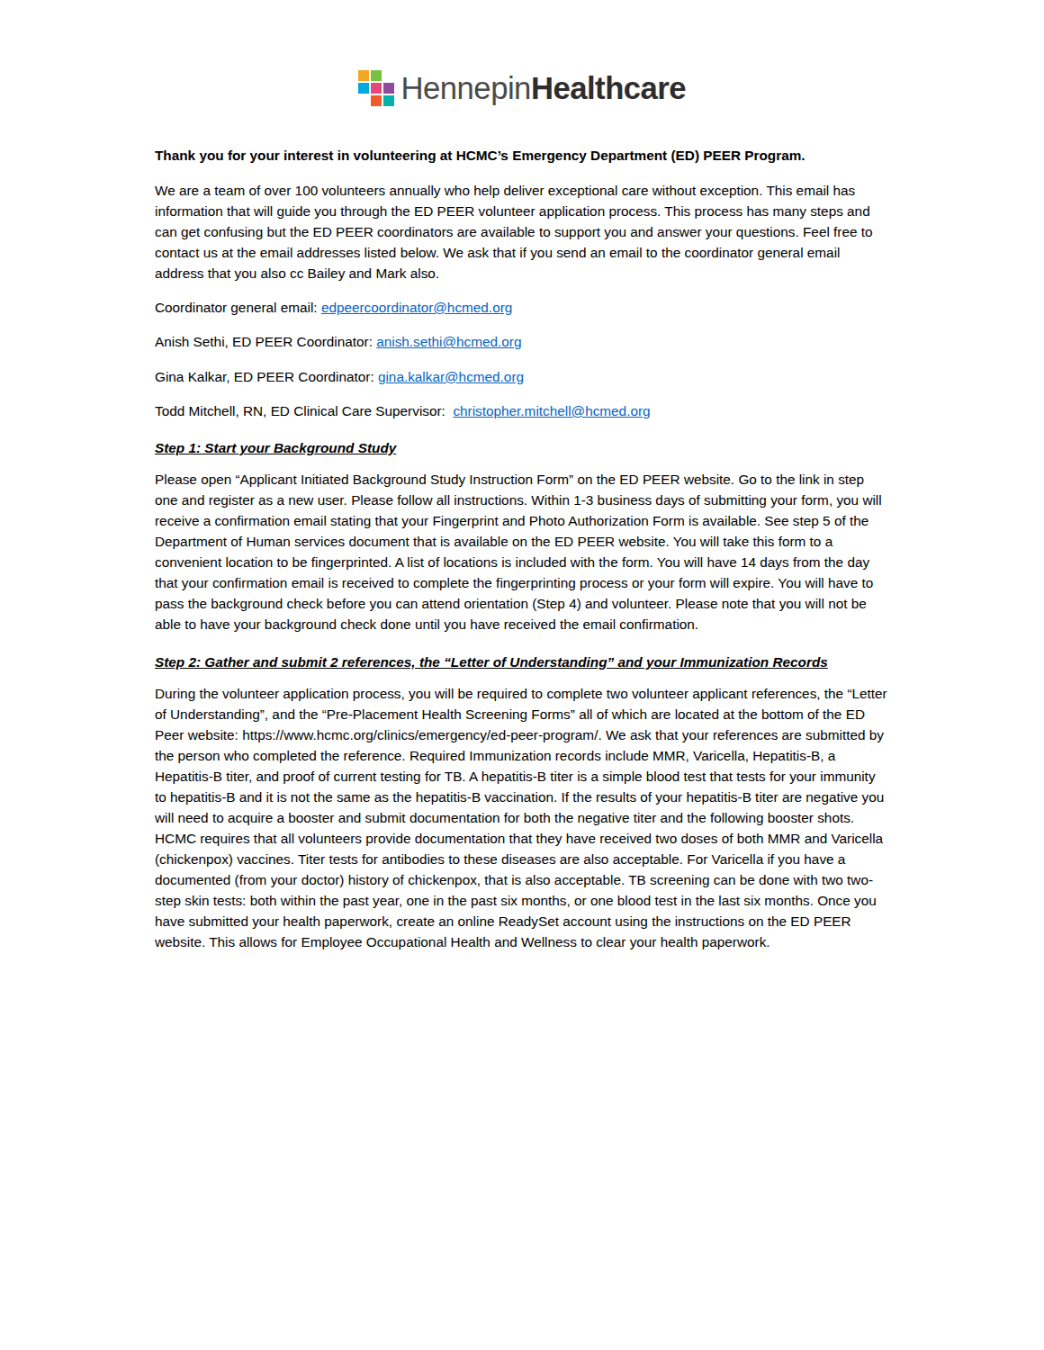HennepinHealthcare
Thank you for your interest in volunteering at HCMC’s Emergency Department (ED) PEER Program.
We are a team of over 100 volunteers annually who help deliver exceptional care without exception. This email has information that will guide you through the ED PEER volunteer application process. This process has many steps and can get confusing but the ED PEER coordinators are available to support you and answer your questions. Feel free to contact us at the email addresses listed below. We ask that if you send an email to the coordinator general email address that you also cc Bailey and Mark also.
Coordinator general email: edpeercoordinator@hcmed.org
Anish Sethi, ED PEER Coordinator: anish.sethi@hcmed.org
Gina Kalkar, ED PEER Coordinator: gina.kalkar@hcmed.org
Todd Mitchell, RN, ED Clinical Care Supervisor: christopher.mitchell@hcmed.org
Step 1: Start your Background Study
Please open “Applicant Initiated Background Study Instruction Form” on the ED PEER website. Go to the link in step one and register as a new user. Please follow all instructions. Within 1-3 business days of submitting your form, you will receive a confirmation email stating that your Fingerprint and Photo Authorization Form is available. See step 5 of the Department of Human services document that is available on the ED PEER website. You will take this form to a convenient location to be fingerprinted. A list of locations is included with the form. You will have 14 days from the day that your confirmation email is received to complete the fingerprinting process or your form will expire. You will have to pass the background check before you can attend orientation (Step 4) and volunteer. Please note that you will not be able to have your background check done until you have received the email confirmation.
Step 2: Gather and submit 2 references, the “Letter of Understanding” and your Immunization Records
During the volunteer application process, you will be required to complete two volunteer applicant references, the “Letter of Understanding”, and the “Pre-Placement Health Screening Forms” all of which are located at the bottom of the ED Peer website: https://www.hcmc.org/clinics/emergency/ed-peer-program/. We ask that your references are submitted by the person who completed the reference. Required Immunization records include MMR, Varicella, Hepatitis-B, a Hepatitis-B titer, and proof of current testing for TB. A hepatitis-B titer is a simple blood test that tests for your immunity to hepatitis-B and it is not the same as the hepatitis-B vaccination. If the results of your hepatitis-B titer are negative you will need to acquire a booster and submit documentation for both the negative titer and the following booster shots. HCMC requires that all volunteers provide documentation that they have received two doses of both MMR and Varicella (chickenpox) vaccines. Titer tests for antibodies to these diseases are also acceptable. For Varicella if you have a documented (from your doctor) history of chickenpox, that is also acceptable. TB screening can be done with two two-step skin tests: both within the past year, one in the past six months, or one blood test in the last six months. Once you have submitted your health paperwork, create an online ReadySet account using the instructions on the ED PEER website. This allows for Employee Occupational Health and Wellness to clear your health paperwork.